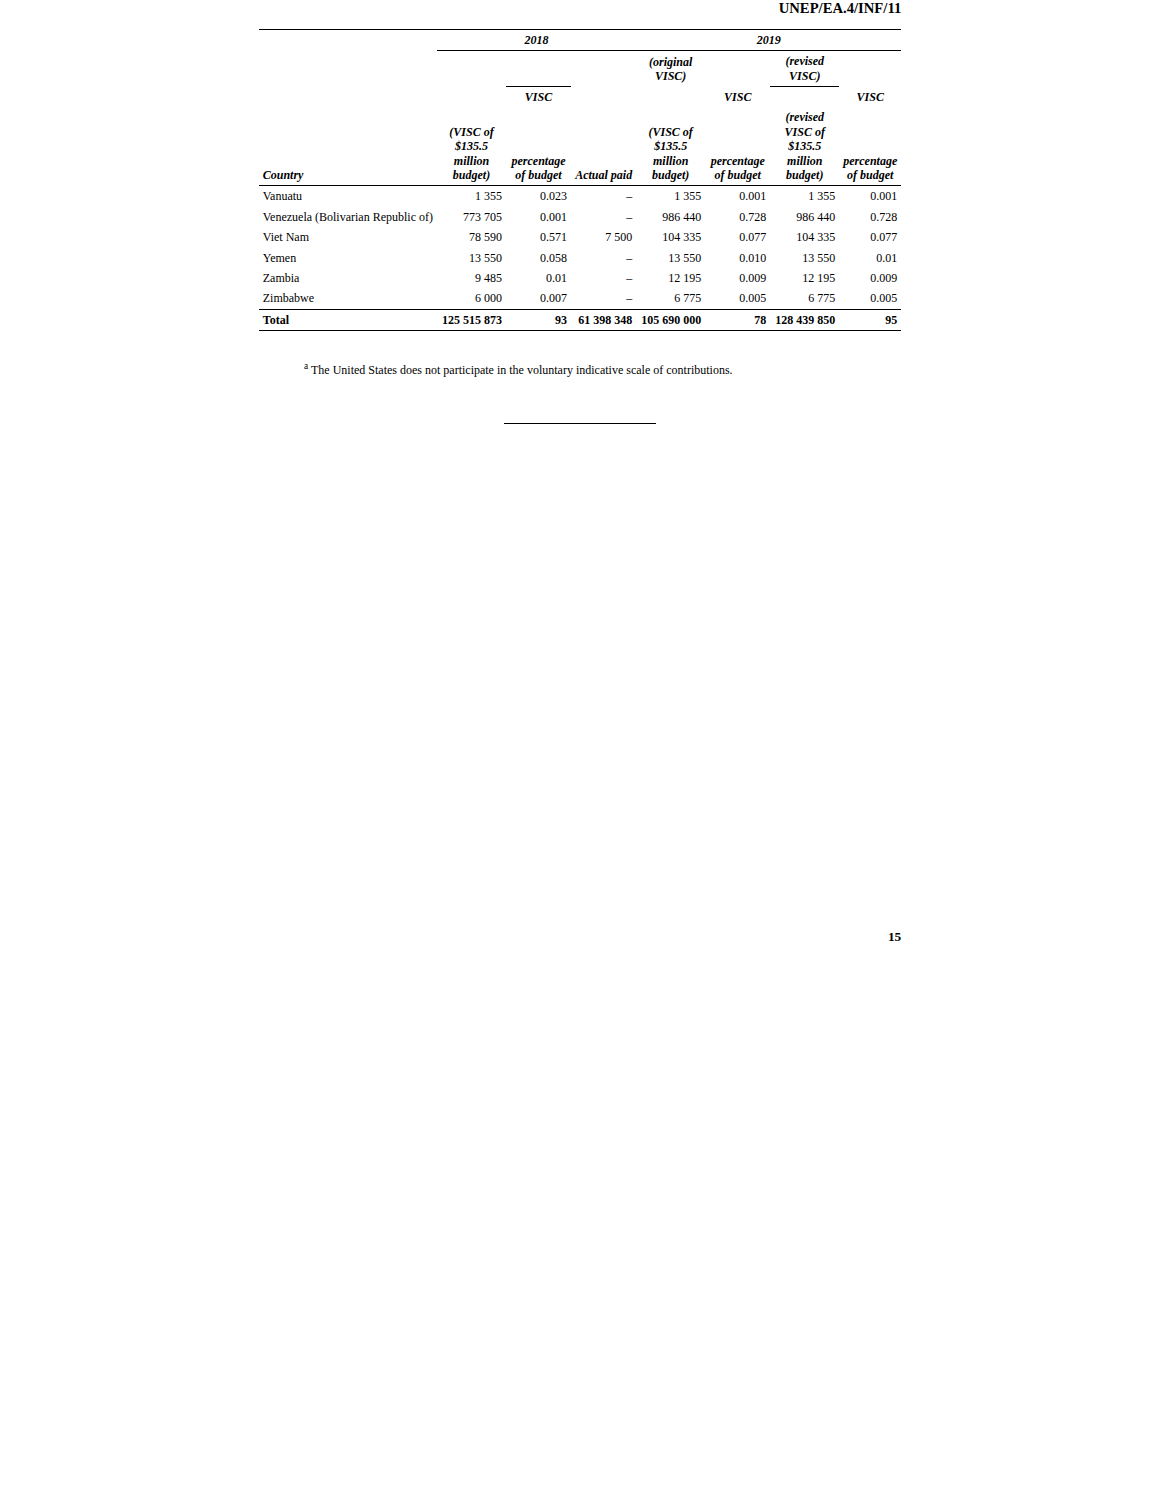UNEP/EA.4/INF/11
| | 2018 | 2019 |
| --- | --- | --- |
| | | | | (original VISC) | | (revised VISC) | |
| | | VISC | | | VISC | | VISC |
| Country | (VISC of $135.5 million budget) | percentage of budget | Actual paid | (VISC of $135.5 million budget) | percentage of budget | (revised VISC of $135.5 million budget) | percentage of budget |
| Vanuatu | 1 355 | 0.023 | – | 1 355 | 0.001 | 1 355 | 0.001 |
| Venezuela (Bolivarian Republic of) | 773 705 | 0.001 | – | 986 440 | 0.728 | 986 440 | 0.728 |
| Viet Nam | 78 590 | 0.571 | 7 500 | 104 335 | 0.077 | 104 335 | 0.077 |
| Yemen | 13 550 | 0.058 | – | 13 550 | 0.010 | 13 550 | 0.01 |
| Zambia | 9 485 | 0.01 | – | 12 195 | 0.009 | 12 195 | 0.009 |
| Zimbabwe | 6 000 | 0.007 | – | 6 775 | 0.005 | 6 775 | 0.005 |
| Total | 125 515 873 | 93 | 61 398 348 | 105 690 000 | 78 | 128 439 850 | 95 |
a The United States does not participate in the voluntary indicative scale of contributions.
15